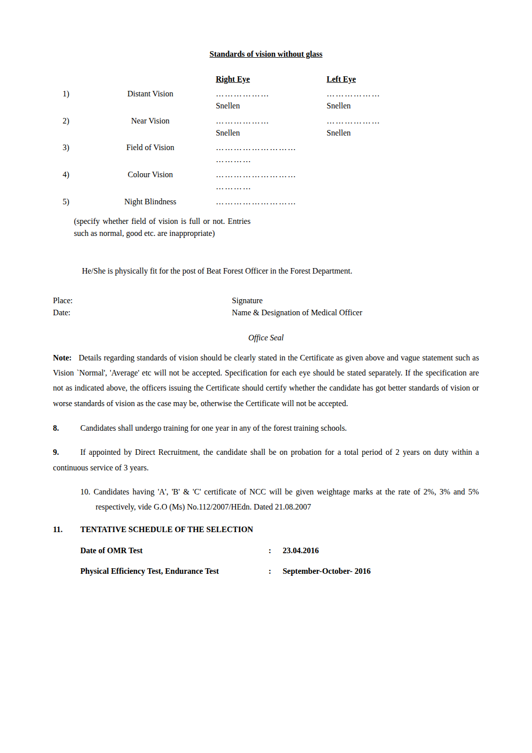Standards of vision without glass
| | | Right Eye | Left Eye |
| 1) | Distant Vision | ……………… Snellen | ……………… Snellen |
| 2) | Near Vision | ……………… Snellen | ……………… Snellen |
| 3) | Field of Vision | ……………………… ………… |
| 4) | Colour Vision | ……………………… ………… |
| 5) | Night Blindness | ……………………… |
(specify whether field of vision is full or not. Entries such as normal, good etc. are inappropriate)
He/She is physically fit for the post of Beat Forest Officer in the Forest Department.
| Place: | Signature |
| Date: | Name & Designation of Medical Officer |
Office Seal
Note: Details regarding standards of vision should be clearly stated in the Certificate as given above and vague statement such as Vision `Normal', 'Average' etc will not be accepted. Specification for each eye should be stated separately. If the specification are not as indicated above, the officers issuing the Certificate should certify whether the candidate has got better standards of vision or worse standards of vision as the case may be, otherwise the Certificate will not be accepted.
8. Candidates shall undergo training for one year in any of the forest training schools.
9. If appointed by Direct Recruitment, the candidate shall be on probation for a total period of 2 years on duty within a continuous service of 3 years.
10. Candidates having 'A', 'B' & 'C' certificate of NCC will be given weightage marks at the rate of 2%, 3% and 5% respectively, vide G.O (Ms) No.112/2007/HEdn. Dated 21.08.2007
11. TENTATIVE SCHEDULE OF THE SELECTION
| Date of OMR Test | : | 23.04.2016 |
| Physical Efficiency Test, Endurance Test | : | September-October- 2016 |